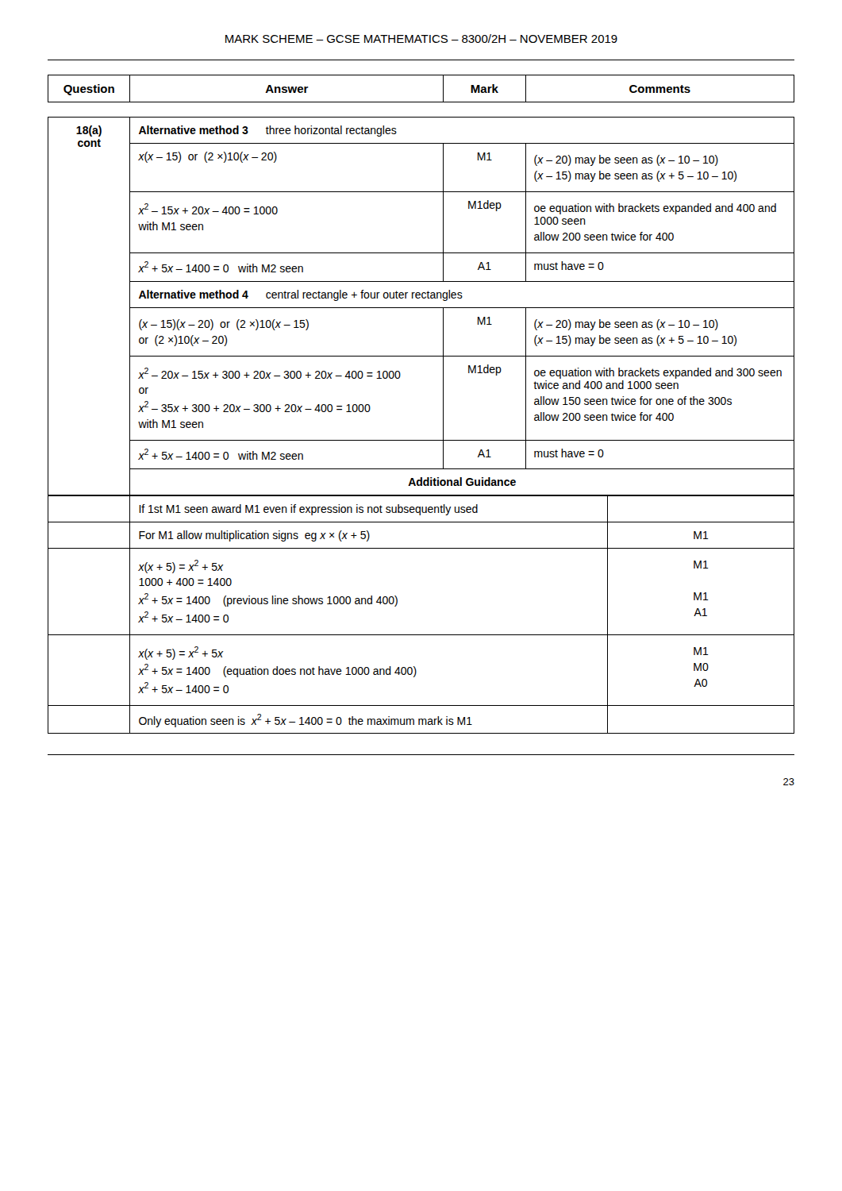MARK SCHEME – GCSE MATHEMATICS – 8300/2H – NOVEMBER 2019
| Question | Answer | Mark | Comments |
| --- | --- | --- | --- |
| 18(a) cont | Alternative method 3 three horizontal rectangles |
| x ( x – 15) or (2 ×)10( x – 20) | M1 | ( x – 20) may be seen as ( x – 10 – 10) ( x – 15) may be seen as ( x + 5 – 10 – 10) |
| x 2 – 15 x + 20 x – 400 = 1000 with M1 seen | M1dep | oe equation with brackets expanded and 400 and 1000 seen allow 200 seen twice for 400 |
| x 2 + 5 x – 1400 = 0 with M2 seen | A1 | must have = 0 |
| Alternative method 4 central rectangle + four outer rectangles |
| ( x – 15)( x – 20) or (2 ×)10( x – 15) or (2 ×)10( x – 20) | M1 | ( x – 20) may be seen as ( x – 10 – 10) ( x – 15) may be seen as ( x + 5 – 10 – 10) |
| x 2 – 20 x – 15 x + 300 + 20 x – 300 + 20 x – 400 = 1000 or x 2 – 35 x + 300 + 20 x – 300 + 20 x – 400 = 1000 with M1 seen | M1dep | oe equation with brackets expanded and 300 seen twice and 400 and 1000 seen allow 150 seen twice for one of the 300s allow 200 seen twice for 400 |
| x 2 + 5 x – 1400 = 0 with M2 seen | A1 | must have = 0 |
| Additional Guidance |
| | If 1st M1 seen award M1 even if expression is not subsequently used | |
| | For M1 allow multiplication signs eg x × ( x + 5) | M1 |
| | x ( x + 5) = x 2 + 5 x 1000 + 400 = 1400 x 2 + 5 x = 1400 (previous line shows 1000 and 400) x 2 + 5 x – 1400 = 0 | M1 M1 A1 |
| | x ( x + 5) = x 2 + 5 x x 2 + 5 x = 1400 (equation does not have 1000 and 400) x 2 + 5 x – 1400 = 0 | M1 M0 A0 |
| | Only equation seen is x 2 + 5 x – 1400 = 0 the maximum mark is M1 | |
23